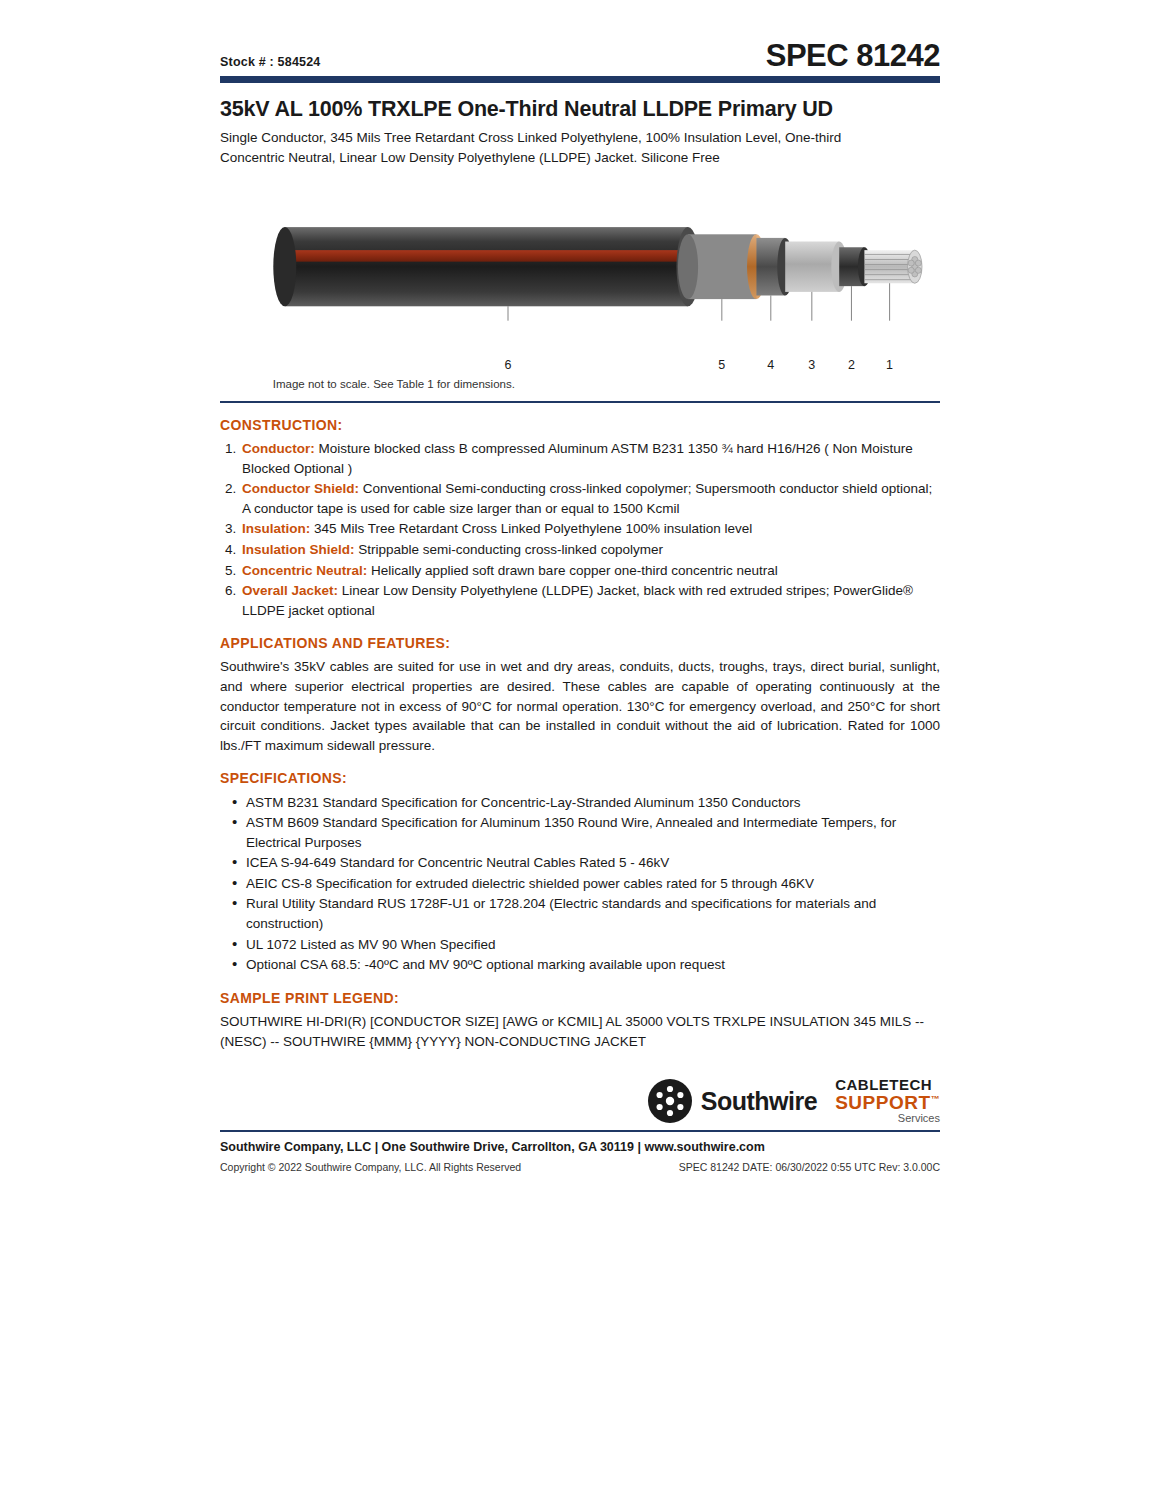Stock # : 584524
SPEC 81242
35kV AL 100% TRXLPE One-Third Neutral LLDPE Primary UD
Single Conductor, 345 Mils Tree Retardant Cross Linked Polyethylene, 100% Insulation Level, One-third Concentric Neutral, Linear Low Density Polyethylene (LLDPE) Jacket. Silicone Free
6 5 4 3 2 1
Image not to scale. See Table 1 for dimensions.
Construction:
Conductor: Moisture blocked class B compressed Aluminum ASTM B231 1350 ¾ hard H16/H26 ( Non Moisture Blocked Optional )
Conductor Shield: Conventional Semi-conducting cross-linked copolymer; Supersmooth conductor shield optional; A conductor tape is used for cable size larger than or equal to 1500 Kcmil
Insulation: 345 Mils Tree Retardant Cross Linked Polyethylene 100% insulation level
Insulation Shield: Strippable semi-conducting cross-linked copolymer
Concentric Neutral: Helically applied soft drawn bare copper one-third concentric neutral
Overall Jacket: Linear Low Density Polyethylene (LLDPE) Jacket, black with red extruded stripes; PowerGlide® LLDPE jacket optional
Applications and Features:
Southwire's 35kV cables are suited for use in wet and dry areas, conduits, ducts, troughs, trays, direct burial, sunlight, and where superior electrical properties are desired. These cables are capable of operating continuously at the conductor temperature not in excess of 90°C for normal operation. 130°C for emergency overload, and 250°C for short circuit conditions. Jacket types available that can be installed in conduit without the aid of lubrication. Rated for 1000 lbs./FT maximum sidewall pressure.
Specifications:
ASTM B231 Standard Specification for Concentric-Lay-Stranded Aluminum 1350 Conductors
ASTM B609 Standard Specification for Aluminum 1350 Round Wire, Annealed and Intermediate Tempers, for Electrical Purposes
ICEA S-94-649 Standard for Concentric Neutral Cables Rated 5 - 46kV
AEIC CS-8 Specification for extruded dielectric shielded power cables rated for 5 through 46KV
Rural Utility Standard RUS 1728F-U1 or 1728.204 (Electric standards and specifications for materials and construction)
UL 1072 Listed as MV 90 When Specified
Optional CSA 68.5: -40ºC and MV 90ºC optional marking available upon request
Sample Print Legend:
SOUTHWIRE HI-DRI(R) [CONDUCTOR SIZE] [AWG or KCMIL] AL 35000 VOLTS TRXLPE INSULATION 345 MILS -- (NESC) -- SOUTHWIRE {MMM} {YYYY} NON-CONDUCTING JACKET
Southwire
CABLETECH
SUPPORT™
Services
Southwire Company, LLC | One Southwire Drive, Carrollton, GA 30119 | www.southwire.com
Copyright © 2022 Southwire Company, LLC. All Rights Reserved SPEC 81242 DATE: 06/30/2022 0:55 UTC Rev: 3.0.00C